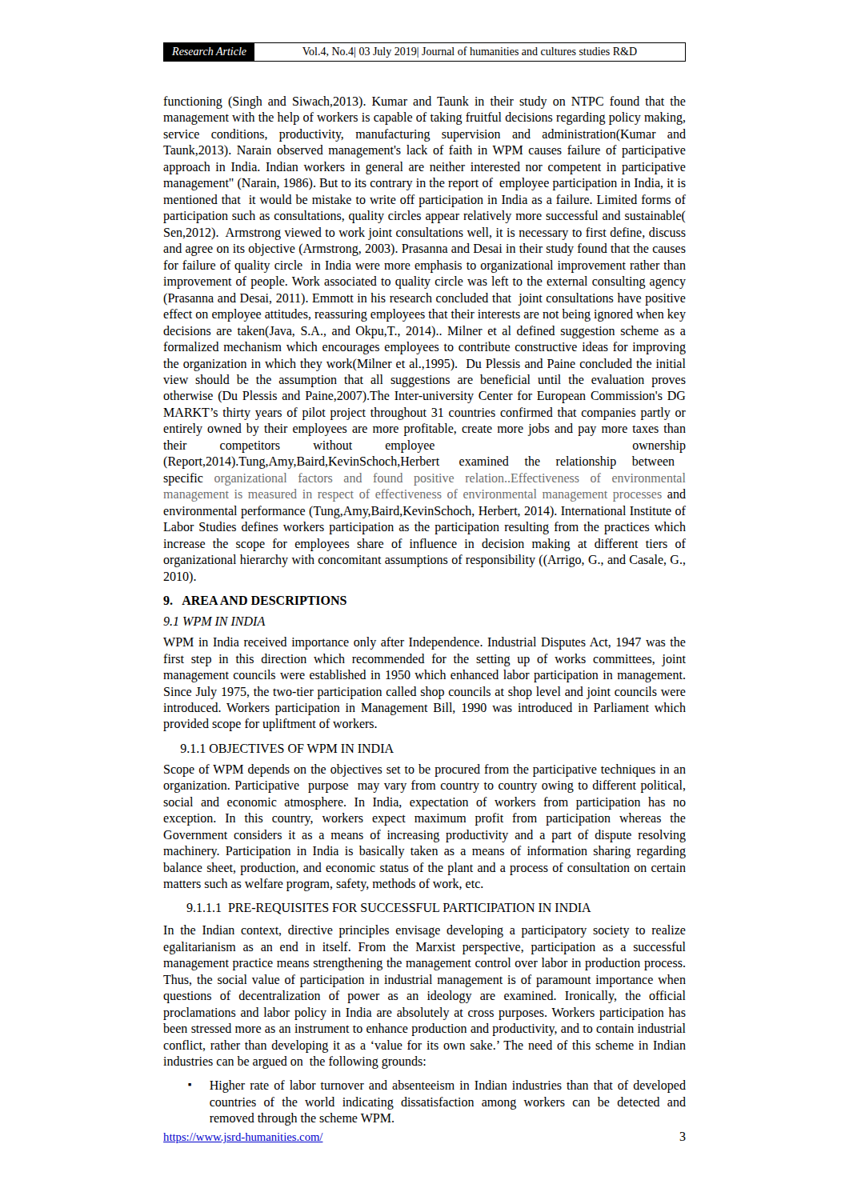Research Article
Vol.4, No.4| 03 July 2019| Journal of humanities and cultures studies R&D
functioning (Singh and Siwach,2013). Kumar and Taunk in their study on NTPC found that the management with the help of workers is capable of taking fruitful decisions regarding policy making, service conditions, productivity, manufacturing supervision and administration(Kumar and Taunk,2013). Narain observed management's lack of faith in WPM causes failure of participative approach in India. Indian workers in general are neither interested nor competent in participative management" (Narain, 1986). But to its contrary in the report of employee participation in India, it is mentioned that it would be mistake to write off participation in India as a failure. Limited forms of participation such as consultations, quality circles appear relatively more successful and sustainable( Sen,2012). Armstrong viewed to work joint consultations well, it is necessary to first define, discuss and agree on its objective (Armstrong, 2003). Prasanna and Desai in their study found that the causes for failure of quality circle in India were more emphasis to organizational improvement rather than improvement of people. Work associated to quality circle was left to the external consulting agency (Prasanna and Desai, 2011). Emmott in his research concluded that joint consultations have positive effect on employee attitudes, reassuring employees that their interests are not being ignored when key decisions are taken(Java, S.A., and Okpu,T., 2014).. Milner et al defined suggestion scheme as a formalized mechanism which encourages employees to contribute constructive ideas for improving the organization in which they work(Milner et al.,1995). Du Plessis and Paine concluded the initial view should be the assumption that all suggestions are beneficial until the evaluation proves otherwise (Du Plessis and Paine,2007).The Inter-university Center for European Commission's DG MARKT’s thirty years of pilot project throughout 31 countries confirmed that companies partly or entirely owned by their employees are more profitable, create more jobs and pay more taxes than their competitors without employee ownership (Report,2014).Tung,Amy,Baird,KevinSchoch,Herbert examined the relationship between specific organizational factors and found positive relation..Effectiveness of environmental management is measured in respect of effectiveness of environmental management processes and environmental performance (Tung,Amy,Baird,KevinSchoch, Herbert, 2014). International Institute of Labor Studies defines workers participation as the participation resulting from the practices which increase the scope for employees share of influence in decision making at different tiers of organizational hierarchy with concomitant assumptions of responsibility ((Arrigo, G., and Casale, G., 2010).
9. AREA AND DESCRIPTIONS
9.1 WPM IN INDIA
WPM in India received importance only after Independence. Industrial Disputes Act, 1947 was the first step in this direction which recommended for the setting up of works committees, joint management councils were established in 1950 which enhanced labor participation in management. Since July 1975, the two-tier participation called shop councils at shop level and joint councils were introduced. Workers participation in Management Bill, 1990 was introduced in Parliament which provided scope for upliftment of workers.
9.1.1 OBJECTIVES OF WPM IN INDIA
Scope of WPM depends on the objectives set to be procured from the participative techniques in an organization. Participative purpose may vary from country to country owing to different political, social and economic atmosphere. In India, expectation of workers from participation has no exception. In this country, workers expect maximum profit from participation whereas the Government considers it as a means of increasing productivity and a part of dispute resolving machinery. Participation in India is basically taken as a means of information sharing regarding balance sheet, production, and economic status of the plant and a process of consultation on certain matters such as welfare program, safety, methods of work, etc.
9.1.1.1 PRE-REQUISITES FOR SUCCESSFUL PARTICIPATION IN INDIA
In the Indian context, directive principles envisage developing a participatory society to realize egalitarianism as an end in itself. From the Marxist perspective, participation as a successful management practice means strengthening the management control over labor in production process. Thus, the social value of participation in industrial management is of paramount importance when questions of decentralization of power as an ideology are examined. Ironically, the official proclamations and labor policy in India are absolutely at cross purposes. Workers participation has been stressed more as an instrument to enhance production and productivity, and to contain industrial conflict, rather than developing it as a ‘value for its own sake.’ The need of this scheme in Indian industries can be argued on the following grounds:
Higher rate of labor turnover and absenteeism in Indian industries than that of developed countries of the world indicating dissatisfaction among workers can be detected and removed through the scheme WPM.
https://www.jsrd-humanities.com/ 3